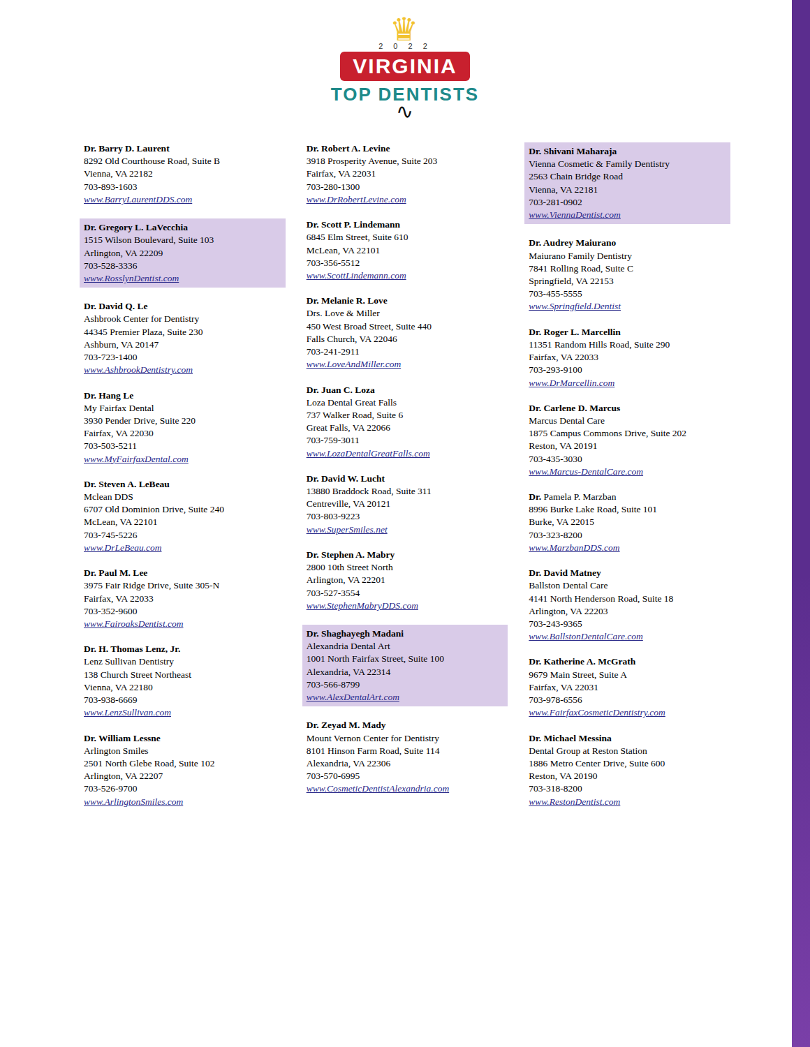♛
2 0 2 2
VIRGINIA
TOP DENTISTS
∿
Dr. Barry D. Laurent
8292 Old Courthouse Road, Suite B
Vienna, VA 22182
703-893-1603
www.BarryLaurentDDS.com
Dr. Gregory L. LaVecchia
1515 Wilson Boulevard, Suite 103
Arlington, VA 22209
703-528-3336
www.RosslynDentist.com
Dr. David Q. Le
Ashbrook Center for Dentistry
44345 Premier Plaza, Suite 230
Ashburn, VA 20147
703-723-1400
www.AshbrookDentistry.com
Dr. Hang Le
My Fairfax Dental
3930 Pender Drive, Suite 220
Fairfax, VA 22030
703-503-5211
www.MyFairfaxDental.com
Dr. Steven A. LeBeau
Mclean DDS
6707 Old Dominion Drive, Suite 240
McLean, VA 22101
703-745-5226
www.DrLeBeau.com
Dr. Paul M. Lee
3975 Fair Ridge Drive, Suite 305-N
Fairfax, VA 22033
703-352-9600
www.FairoaksDentist.com
Dr. H. Thomas Lenz, Jr.
Lenz Sullivan Dentistry
138 Church Street Northeast
Vienna, VA 22180
703-938-6669
www.LenzSullivan.com
Dr. William Lessne
Arlington Smiles
2501 North Glebe Road, Suite 102
Arlington, VA 22207
703-526-9700
www.ArlingtonSmiles.com
Dr. Robert A. Levine
3918 Prosperity Avenue, Suite 203
Fairfax, VA 22031
703-280-1300
www.DrRobertLevine.com
Dr. Scott P. Lindemann
6845 Elm Street, Suite 610
McLean, VA 22101
703-356-5512
www.ScottLindemann.com
Dr. Melanie R. Love
Drs. Love & Miller
450 West Broad Street, Suite 440
Falls Church, VA 22046
703-241-2911
www.LoveAndMiller.com
Dr. Juan C. Loza
Loza Dental Great Falls
737 Walker Road, Suite 6
Great Falls, VA 22066
703-759-3011
www.LozaDentalGreatFalls.com
Dr. David W. Lucht
13880 Braddock Road, Suite 311
Centreville, VA 20121
703-803-9223
www.SuperSmiles.net
Dr. Stephen A. Mabry
2800 10th Street North
Arlington, VA 22201
703-527-3554
www.StephenMabryDDS.com
Dr. Shaghayegh Madani
Alexandria Dental Art
1001 North Fairfax Street, Suite 100
Alexandria, VA 22314
703-566-8799
www.AlexDentalArt.com
Dr. Zeyad M. Mady
Mount Vernon Center for Dentistry
8101 Hinson Farm Road, Suite 114
Alexandria, VA 22306
703-570-6995
www.CosmeticDentistAlexandria.com
Dr. Shivani Maharaja
Vienna Cosmetic & Family Dentistry
2563 Chain Bridge Road
Vienna, VA 22181
703-281-0902
www.ViennaDentist.com
Dr. Audrey Maiurano
Maiurano Family Dentistry
7841 Rolling Road, Suite C
Springfield, VA 22153
703-455-5555
www.Springfield.Dentist
Dr. Roger L. Marcellin
11351 Random Hills Road, Suite 290
Fairfax, VA 22033
703-293-9100
www.DrMarcellin.com
Dr. Carlene D. Marcus
Marcus Dental Care
1875 Campus Commons Drive, Suite 202
Reston, VA 20191
703-435-3030
www.Marcus-DentalCare.com
Dr. Pamela P. Marzban
8996 Burke Lake Road, Suite 101
Burke, VA 22015
703-323-8200
www.MarzbanDDS.com
Dr. David Matney
Ballston Dental Care
4141 North Henderson Road, Suite 18
Arlington, VA 22203
703-243-9365
www.BallstonDentalCare.com
Dr. Katherine A. McGrath
9679 Main Street, Suite A
Fairfax, VA 22031
703-978-6556
www.FairfaxCosmeticDentistry.com
Dr. Michael Messina
Dental Group at Reston Station
1886 Metro Center Drive, Suite 600
Reston, VA 20190
703-318-8200
www.RestonDentist.com